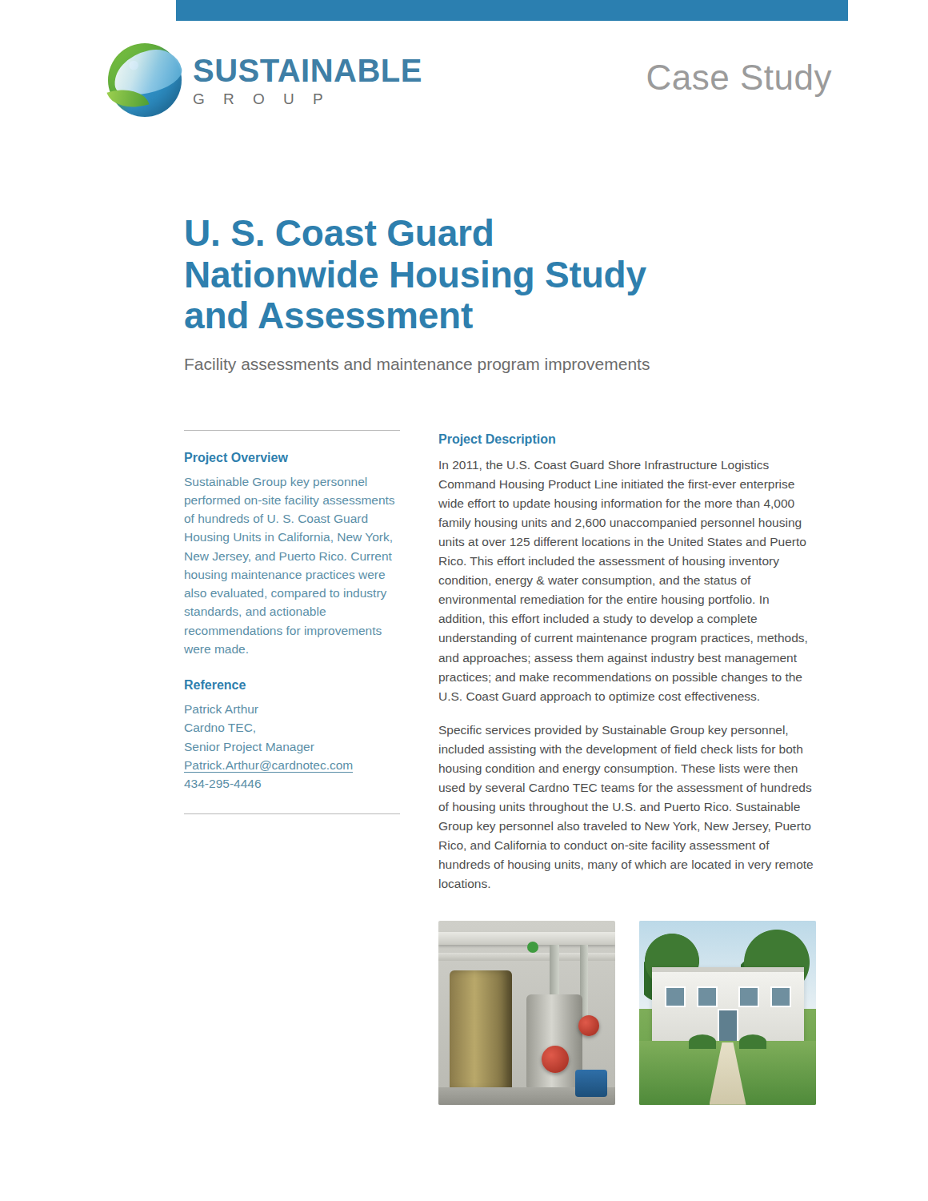SUSTAINABLE
G R O U P
Case Study
U. S. Coast Guard
Nationwide Housing Study
and Assessment
Facility assessments and maintenance program improvements
Project Overview
Sustainable Group key personnel performed on-site facility assessments of hundreds of U. S. Coast Guard Housing Units in California, New York, New Jersey, and Puerto Rico. Current housing maintenance practices were also evaluated, compared to industry standards, and actionable recommendations for improvements were made.
Reference
Patrick Arthur
Cardno TEC,
Senior Project Manager
Patrick.Arthur@cardnotec.com
434-295-4446
Project Description
In 2011, the U.S. Coast Guard Shore Infrastructure Logistics Command Housing Product Line initiated the first-ever enterprise wide effort to update housing information for the more than 4,000 family housing units and 2,600 unaccompanied personnel housing units at over 125 different locations in the United States and Puerto Rico. This effort included the assessment of housing inventory condition, energy & water consumption, and the status of environmental remediation for the entire housing portfolio. In addition, this effort included a study to develop a complete understanding of current maintenance program practices, methods, and approaches; assess them against industry best management practices; and make recommendations on possible changes to the U.S. Coast Guard approach to optimize cost effectiveness.
Specific services provided by Sustainable Group key personnel, included assisting with the development of field check lists for both housing condition and energy consumption. These lists were then used by several Cardno TEC teams for the assessment of hundreds of housing units throughout the U.S. and Puerto Rico. Sustainable Group key personnel also traveled to New York, New Jersey, Puerto Rico, and California to conduct on-site facility assessment of hundreds of housing units, many of which are located in very remote locations.